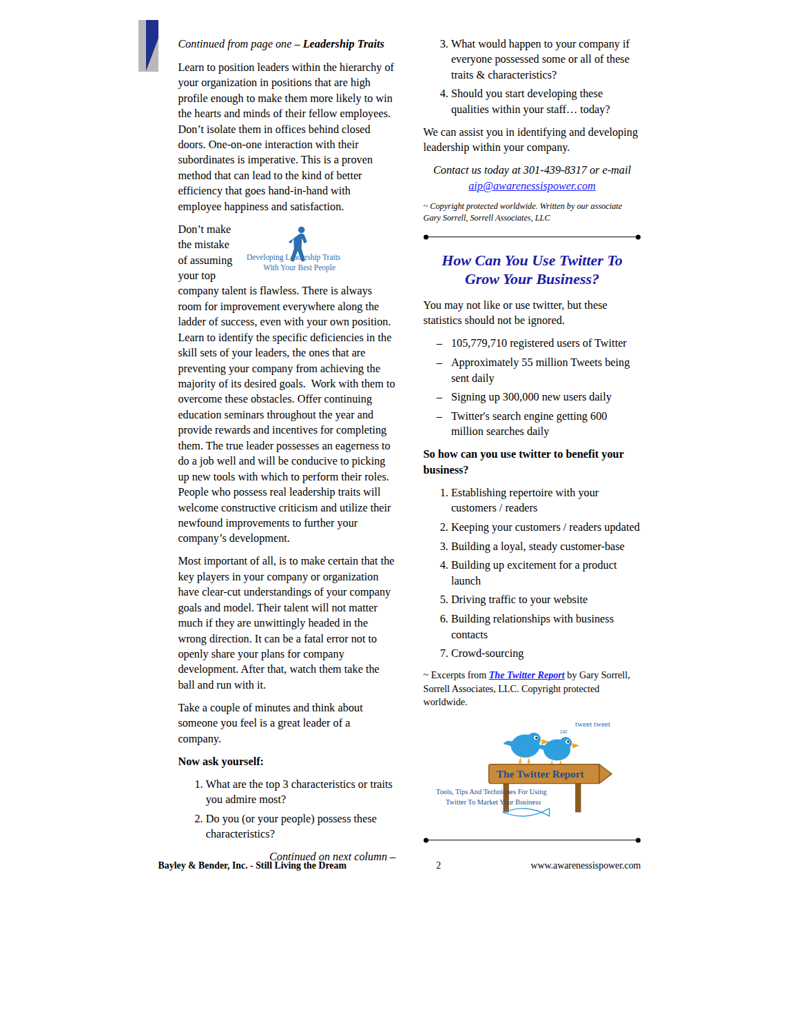Continued from page one – Leadership Traits
Learn to position leaders within the hierarchy of your organization in positions that are high profile enough to make them more likely to win the hearts and minds of their fellow employees. Don’t isolate them in offices behind closed doors. One-on-one interaction with their subordinates is imperative. This is a proven method that can lead to the kind of better efficiency that goes hand-in-hand with employee happiness and satisfaction.
Developing Leadership Traits With Your Best People
Don’t make the mistake of assuming your top company talent is flawless. There is always room for improvement everywhere along the ladder of success, even with your own position. Learn to identify the specific deficiencies in the skill sets of your leaders, the ones that are preventing your company from achieving the majority of its desired goals. Work with them to overcome these obstacles. Offer continuing education seminars throughout the year and provide rewards and incentives for completing them. The true leader possesses an eagerness to do a job well and will be conducive to picking up new tools with which to perform their roles. People who possess real leadership traits will welcome constructive criticism and utilize their newfound improvements to further your company’s development.
Most important of all, is to make certain that the key players in your company or organization have clear-cut understandings of your company goals and model. Their talent will not matter much if they are unwittingly headed in the wrong direction. It can be a fatal error not to openly share your plans for company development. After that, watch them take the ball and run with it.
Take a couple of minutes and think about someone you feel is a great leader of a company.
Now ask yourself:
What are the top 3 characteristics or traits you admire most?
Do you (or your people) possess these characteristics?
Continued on next column –
What would happen to your company if everyone possessed some or all of these traits & characteristics?
Should you start developing these qualities within your staff… today?
We can assist you in identifying and developing leadership within your company.
Contact us today at 301-439-8317 or e-mail
aip@awarenessispower.com
~ Copyright protected worldwide. Written by our associate Gary Sorrell, Sorrell Associates, LLC
How Can You Use Twitter To Grow Your Business?
You may not like or use twitter, but these statistics should not be ignored.
105,779,710 registered users of Twitter
Approximately 55 million Tweets being sent daily
Signing up 300,000 new users daily
Twitter's search engine getting 600 million searches daily
So how can you use twitter to benefit your business?
Establishing repertoire with your customers / readers
Keeping your customers / readers updated
Building a loyal, steady customer-base
Building up excitement for a product launch
Driving traffic to your website
Building relationships with business contacts
Crowd-sourcing
~ Excerpts from The Twitter Report by Gary Sorrell, Sorrell Associates, LLC. Copyright protected worldwide.
tweet tweet 140 The Twitter Report Tools, Tips And Techniques For Using Twitter To Market Your Business
Bayley & Bender, Inc. - Still Living the Dream
2
www.awarenessispower.com